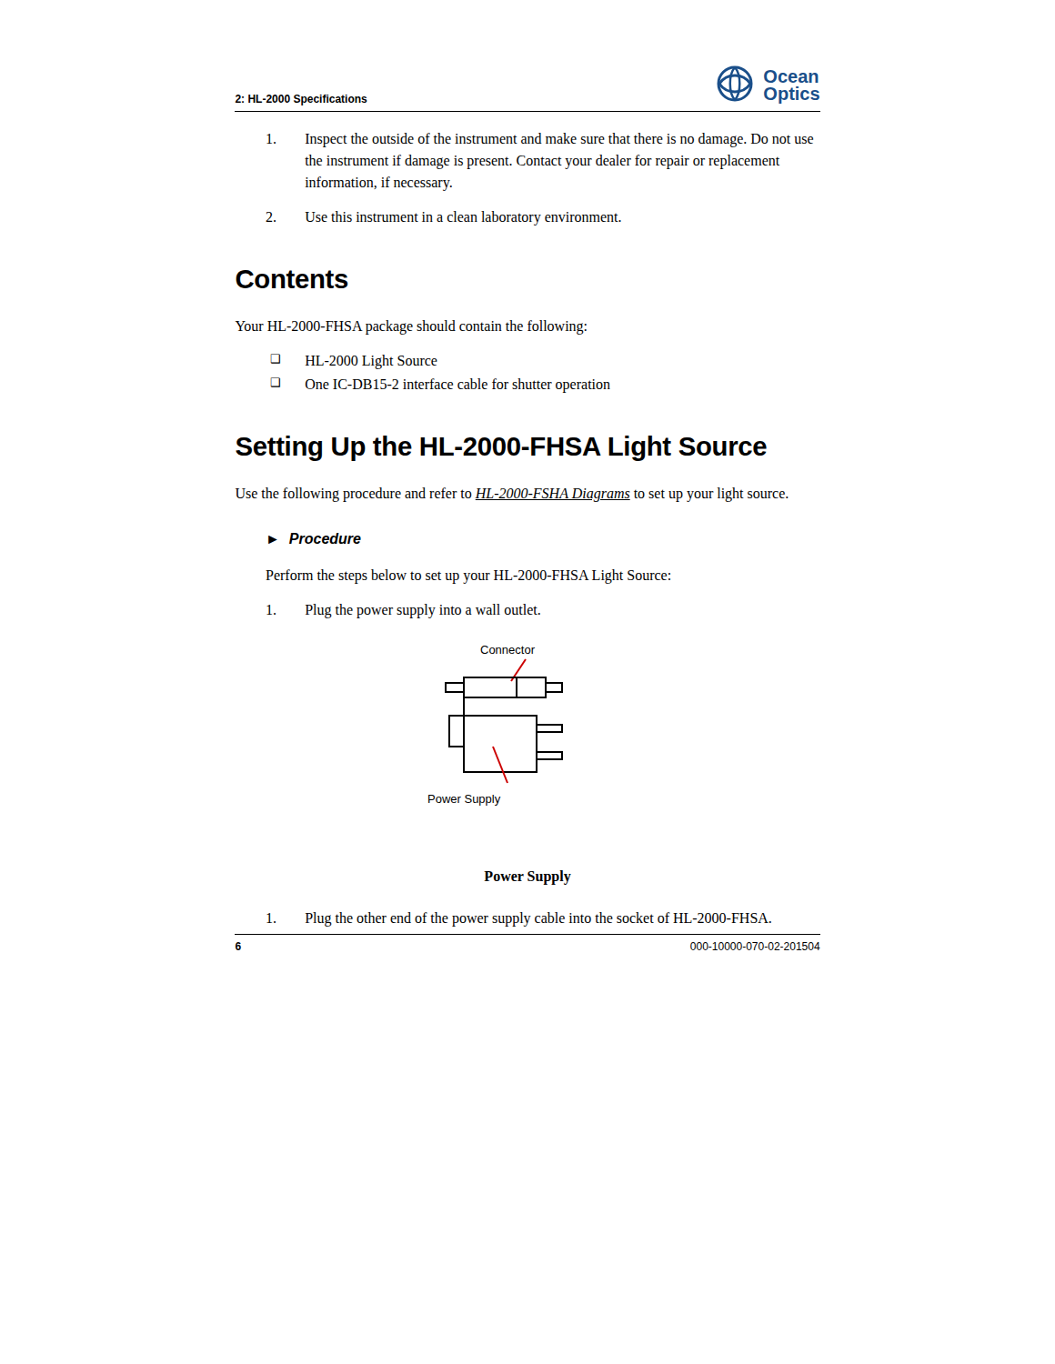2: HL-2000 Specifications
Ocean Optics
Inspect the outside of the instrument and make sure that there is no damage. Do not use the instrument if damage is present. Contact your dealer for repair or replacement information, if necessary.
Use this instrument in a clean laboratory environment.
Contents
Your HL-2000-FHSA package should contain the following:
HL-2000 Light Source
One IC-DB15-2 interface cable for shutter operation
Setting Up the HL-2000-FHSA Light Source
Use the following procedure and refer to HL-2000-FSHA Diagrams to set up your light source.
►Procedure
Perform the steps below to set up your HL-2000-FHSA Light Source:
Plug the power supply into a wall outlet.
Connector Power Supply
Power Supply
Plug the other end of the power supply cable into the socket of HL-2000-FHSA.
6 000-10000-070-02-201504